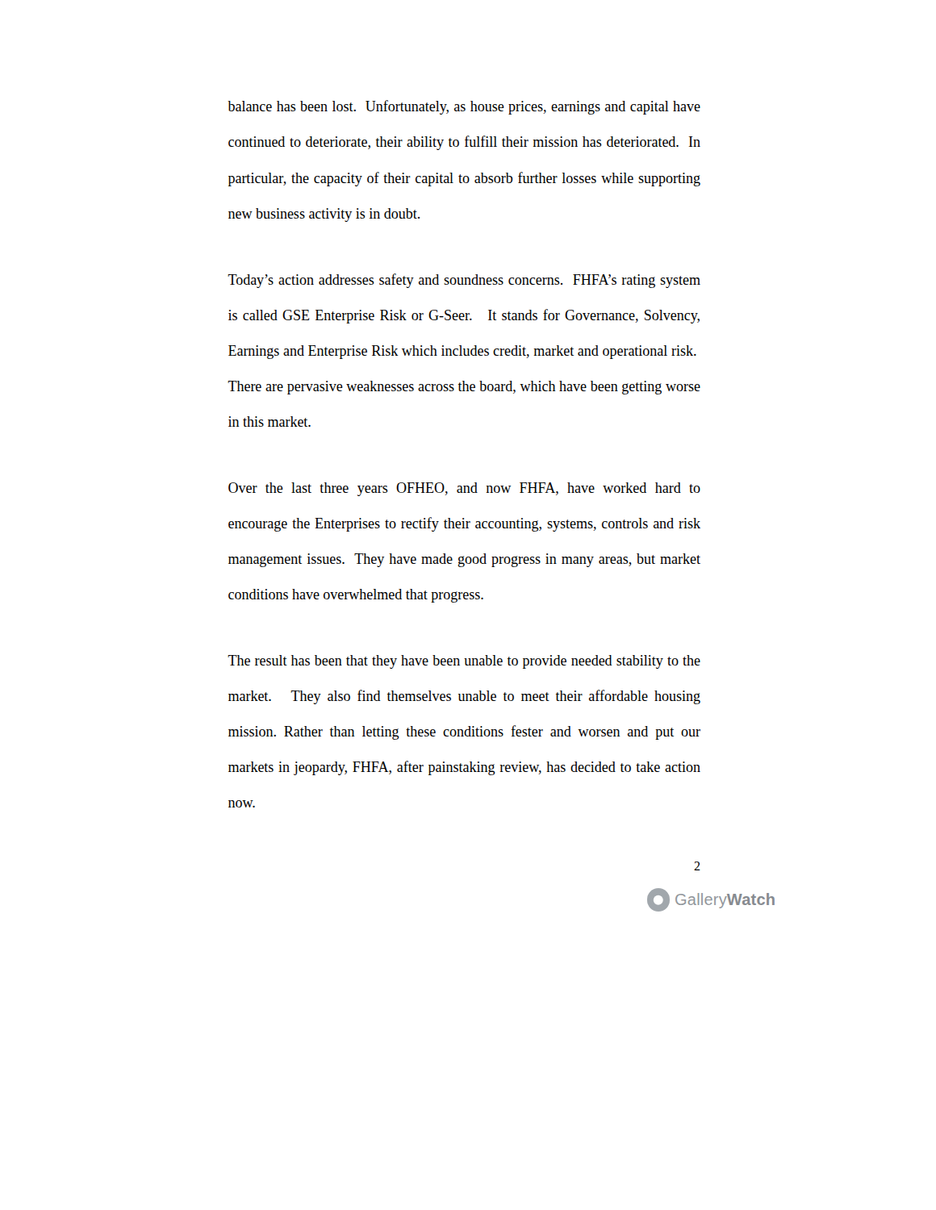balance has been lost. Unfortunately, as house prices, earnings and capital have continued to deteriorate, their ability to fulfill their mission has deteriorated. In particular, the capacity of their capital to absorb further losses while supporting new business activity is in doubt.
Today’s action addresses safety and soundness concerns. FHFA’s rating system is called GSE Enterprise Risk or G-Seer. It stands for Governance, Solvency, Earnings and Enterprise Risk which includes credit, market and operational risk. There are pervasive weaknesses across the board, which have been getting worse in this market.
Over the last three years OFHEO, and now FHFA, have worked hard to encourage the Enterprises to rectify their accounting, systems, controls and risk management issues. They have made good progress in many areas, but market conditions have overwhelmed that progress.
The result has been that they have been unable to provide needed stability to the market. They also find themselves unable to meet their affordable housing mission. Rather than letting these conditions fester and worsen and put our markets in jeopardy, FHFA, after painstaking review, has decided to take action now.
2
GalleryWatch